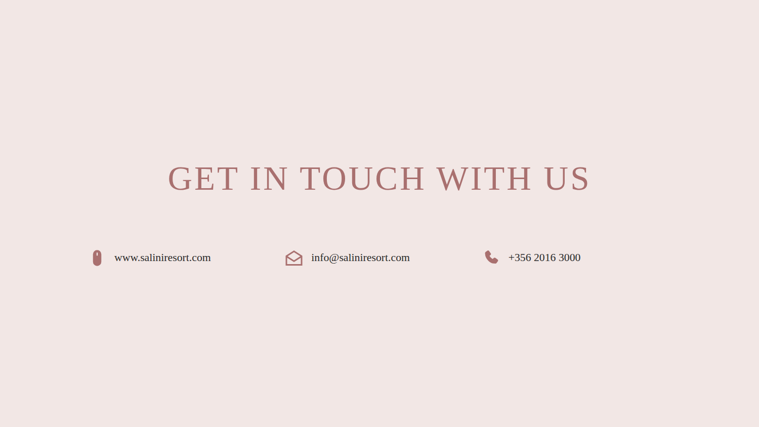Get in touch with us
www.saliniresort.com
info@saliniresort.com
+356 2016 3000